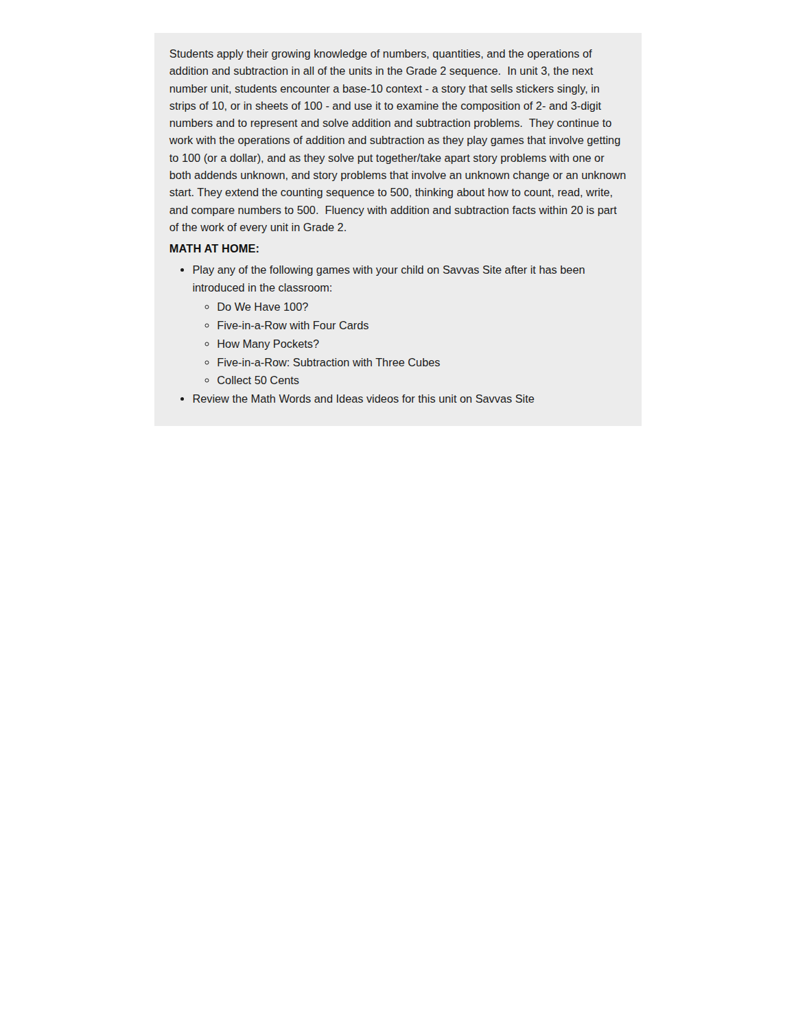Students apply their growing knowledge of numbers, quantities, and the operations of addition and subtraction in all of the units in the Grade 2 sequence. In unit 3, the next number unit, students encounter a base-10 context - a story that sells stickers singly, in strips of 10, or in sheets of 100 - and use it to examine the composition of 2- and 3-digit numbers and to represent and solve addition and subtraction problems. They continue to work with the operations of addition and subtraction as they play games that involve getting to 100 (or a dollar), and as they solve put together/take apart story problems with one or both addends unknown, and story problems that involve an unknown change or an unknown start. They extend the counting sequence to 500, thinking about how to count, read, write, and compare numbers to 500. Fluency with addition and subtraction facts within 20 is part of the work of every unit in Grade 2.
MATH AT HOME:
Play any of the following games with your child on Savvas Site after it has been introduced in the classroom:
Do We Have 100?
Five-in-a-Row with Four Cards
How Many Pockets?
Five-in-a-Row: Subtraction with Three Cubes
Collect 50 Cents
Review the Math Words and Ideas videos for this unit on Savvas Site